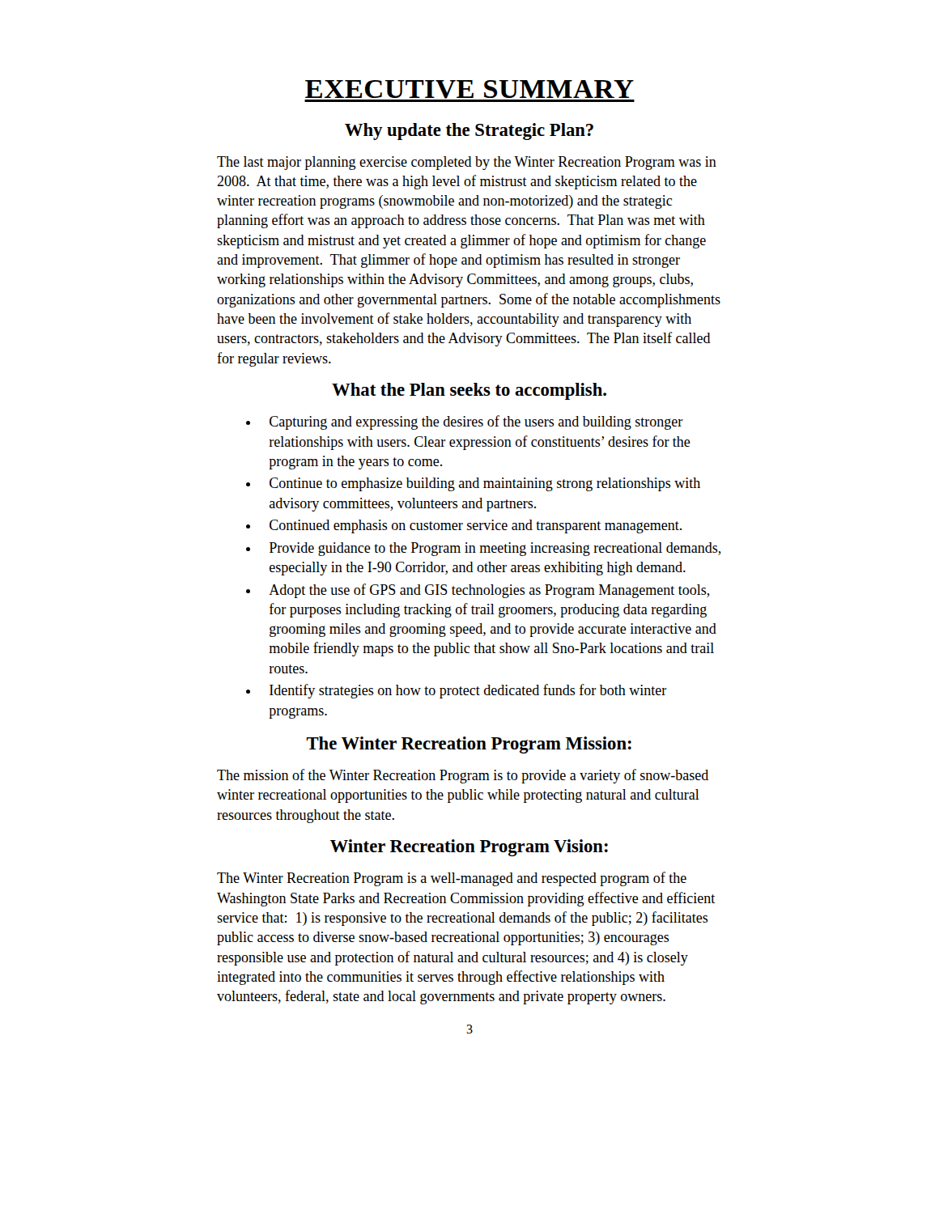EXECUTIVE SUMMARY
Why update the Strategic Plan?
The last major planning exercise completed by the Winter Recreation Program was in 2008. At that time, there was a high level of mistrust and skepticism related to the winter recreation programs (snowmobile and non-motorized) and the strategic planning effort was an approach to address those concerns. That Plan was met with skepticism and mistrust and yet created a glimmer of hope and optimism for change and improvement. That glimmer of hope and optimism has resulted in stronger working relationships within the Advisory Committees, and among groups, clubs, organizations and other governmental partners. Some of the notable accomplishments have been the involvement of stake holders, accountability and transparency with users, contractors, stakeholders and the Advisory Committees. The Plan itself called for regular reviews.
What the Plan seeks to accomplish.
Capturing and expressing the desires of the users and building stronger relationships with users. Clear expression of constituents’ desires for the program in the years to come.
Continue to emphasize building and maintaining strong relationships with advisory committees, volunteers and partners.
Continued emphasis on customer service and transparent management.
Provide guidance to the Program in meeting increasing recreational demands, especially in the I-90 Corridor, and other areas exhibiting high demand.
Adopt the use of GPS and GIS technologies as Program Management tools, for purposes including tracking of trail groomers, producing data regarding grooming miles and grooming speed, and to provide accurate interactive and mobile friendly maps to the public that show all Sno-Park locations and trail routes.
Identify strategies on how to protect dedicated funds for both winter programs.
The Winter Recreation Program Mission:
The mission of the Winter Recreation Program is to provide a variety of snow-based winter recreational opportunities to the public while protecting natural and cultural resources throughout the state.
Winter Recreation Program Vision:
The Winter Recreation Program is a well-managed and respected program of the Washington State Parks and Recreation Commission providing effective and efficient service that: 1) is responsive to the recreational demands of the public; 2) facilitates public access to diverse snow-based recreational opportunities; 3) encourages responsible use and protection of natural and cultural resources; and 4) is closely integrated into the communities it serves through effective relationships with volunteers, federal, state and local governments and private property owners.
3